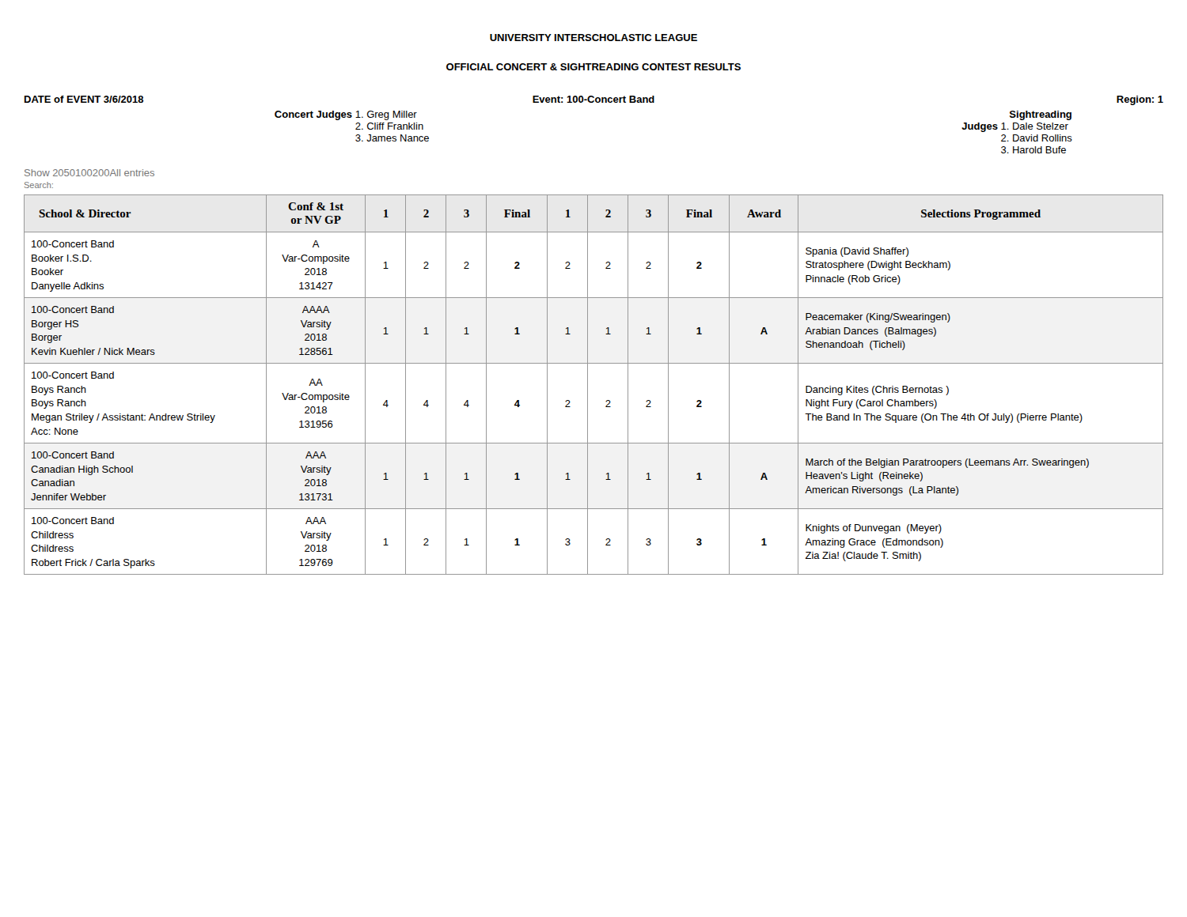UNIVERSITY INTERSCHOLASTIC LEAGUE
OFFICIAL CONCERT & SIGHTREADING CONTEST RESULTS
DATE of EVENT 3/6/2018
Event: 100-Concert Band
Region: 1
Concert Judges 1. Greg Miller
2. Cliff Franklin
3. James Nance
Sightreading
Judges 1. Dale Stelzer
2. David Rollins
3. Harold Bufe
Show 2050100200All entries
Search:
| School & Director | Conf & 1st or NV GP | 1 | 2 | 3 | Final | 1 | 2 | 3 | Final | Award | Selections Programmed |
| --- | --- | --- | --- | --- | --- | --- | --- | --- | --- | --- | --- |
| 100-Concert Band Booker I.S.D. Booker Danyelle Adkins | A Var-Composite 2018 131427 | 1 | 2 | 2 | 2 | 2 | 2 | 2 | 2 | | Spania (David Shaffer) Stratosphere (Dwight Beckham) Pinnacle (Rob Grice) |
| 100-Concert Band Borger HS Borger Kevin Kuehler / Nick Mears | AAAA Varsity 2018 128561 | 1 | 1 | 1 | 1 | 1 | 1 | 1 | 1 | A | Peacemaker (King/Swearingen) Arabian Dances (Balmages) Shenandoah (Ticheli) |
| 100-Concert Band Boys Ranch Boys Ranch Megan Striley / Assistant: Andrew Striley Acc: None | AA Var-Composite 2018 131956 | 4 | 4 | 4 | 4 | 2 | 2 | 2 | 2 | | Dancing Kites (Chris Bernotas ) Night Fury (Carol Chambers) The Band In The Square (On The 4th Of July) (Pierre Plante) |
| 100-Concert Band Canadian High School Canadian Jennifer Webber | AAA Varsity 2018 131731 | 1 | 1 | 1 | 1 | 1 | 1 | 1 | 1 | A | March of the Belgian Paratroopers (Leemans Arr. Swearingen) Heaven's Light (Reineke) American Riversongs (La Plante) |
| 100-Concert Band Childress Childress Robert Frick / Carla Sparks | AAA Varsity 2018 129769 | 1 | 2 | 1 | 1 | 3 | 2 | 3 | 3 | 1 | Knights of Dunvegan (Meyer) Amazing Grace (Edmondson) Zia Zia! (Claude T. Smith) |